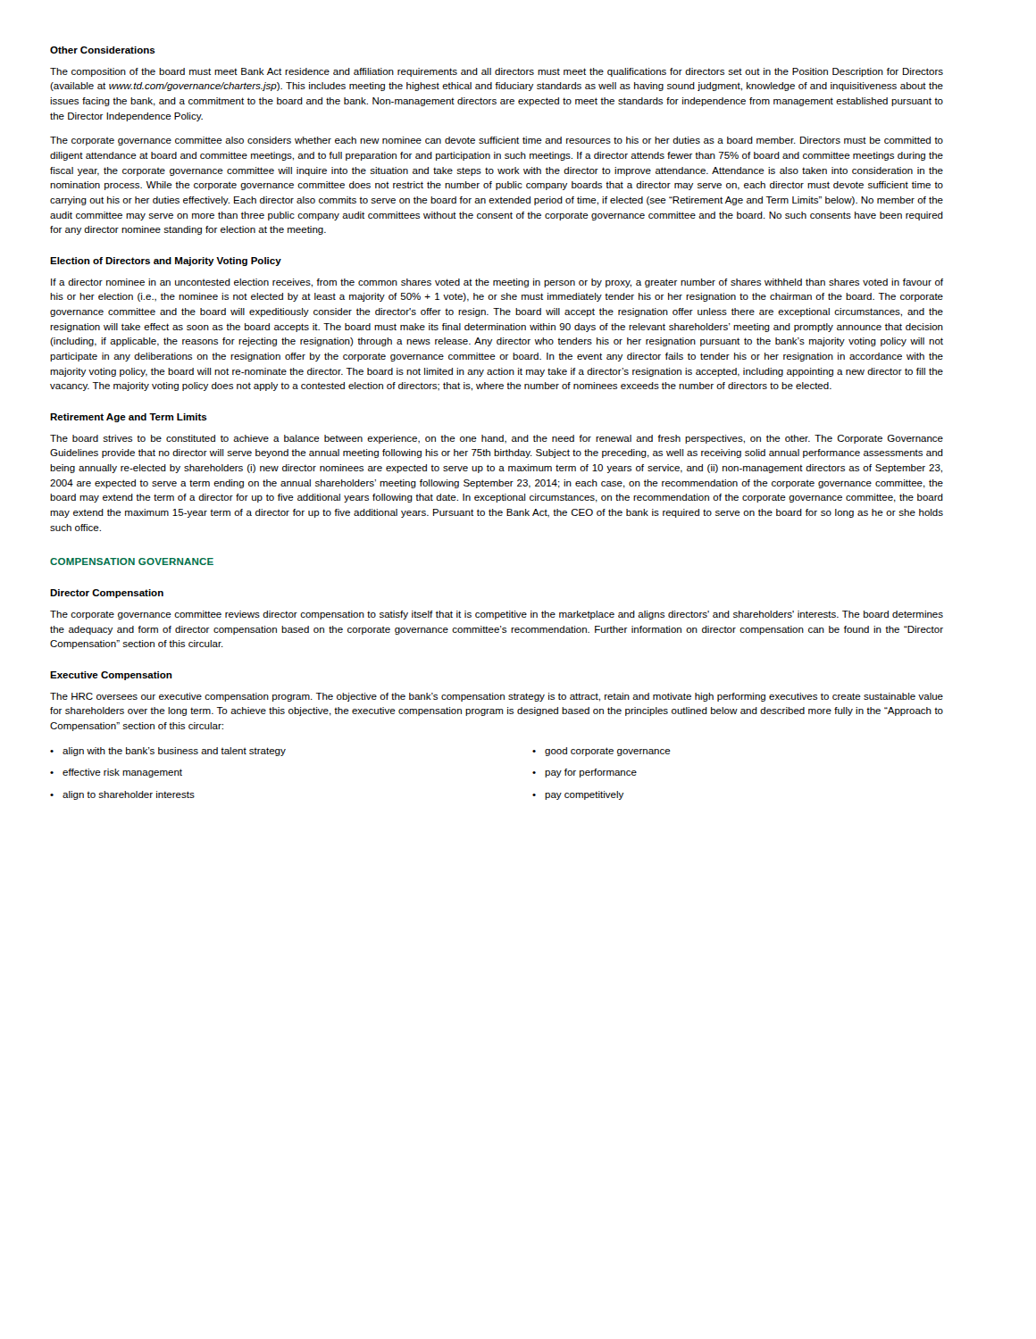Other Considerations
The composition of the board must meet Bank Act residence and affiliation requirements and all directors must meet the qualifications for directors set out in the Position Description for Directors (available at www.td.com/governance/charters.jsp). This includes meeting the highest ethical and fiduciary standards as well as having sound judgment, knowledge of and inquisitiveness about the issues facing the bank, and a commitment to the board and the bank. Non-management directors are expected to meet the standards for independence from management established pursuant to the Director Independence Policy.
The corporate governance committee also considers whether each new nominee can devote sufficient time and resources to his or her duties as a board member. Directors must be committed to diligent attendance at board and committee meetings, and to full preparation for and participation in such meetings. If a director attends fewer than 75% of board and committee meetings during the fiscal year, the corporate governance committee will inquire into the situation and take steps to work with the director to improve attendance. Attendance is also taken into consideration in the nomination process. While the corporate governance committee does not restrict the number of public company boards that a director may serve on, each director must devote sufficient time to carrying out his or her duties effectively. Each director also commits to serve on the board for an extended period of time, if elected (see “Retirement Age and Term Limits” below). No member of the audit committee may serve on more than three public company audit committees without the consent of the corporate governance committee and the board. No such consents have been required for any director nominee standing for election at the meeting.
Election of Directors and Majority Voting Policy
If a director nominee in an uncontested election receives, from the common shares voted at the meeting in person or by proxy, a greater number of shares withheld than shares voted in favour of his or her election (i.e., the nominee is not elected by at least a majority of 50% + 1 vote), he or she must immediately tender his or her resignation to the chairman of the board. The corporate governance committee and the board will expeditiously consider the director's offer to resign. The board will accept the resignation offer unless there are exceptional circumstances, and the resignation will take effect as soon as the board accepts it. The board must make its final determination within 90 days of the relevant shareholders’ meeting and promptly announce that decision (including, if applicable, the reasons for rejecting the resignation) through a news release. Any director who tenders his or her resignation pursuant to the bank’s majority voting policy will not participate in any deliberations on the resignation offer by the corporate governance committee or board. In the event any director fails to tender his or her resignation in accordance with the majority voting policy, the board will not re-nominate the director. The board is not limited in any action it may take if a director’s resignation is accepted, including appointing a new director to fill the vacancy. The majority voting policy does not apply to a contested election of directors; that is, where the number of nominees exceeds the number of directors to be elected.
Retirement Age and Term Limits
The board strives to be constituted to achieve a balance between experience, on the one hand, and the need for renewal and fresh perspectives, on the other. The Corporate Governance Guidelines provide that no director will serve beyond the annual meeting following his or her 75th birthday. Subject to the preceding, as well as receiving solid annual performance assessments and being annually re-elected by shareholders (i) new director nominees are expected to serve up to a maximum term of 10 years of service, and (ii) non-management directors as of September 23, 2004 are expected to serve a term ending on the annual shareholders’ meeting following September 23, 2014; in each case, on the recommendation of the corporate governance committee, the board may extend the term of a director for up to five additional years following that date. In exceptional circumstances, on the recommendation of the corporate governance committee, the board may extend the maximum 15-year term of a director for up to five additional years. Pursuant to the Bank Act, the CEO of the bank is required to serve on the board for so long as he or she holds such office.
COMPENSATION GOVERNANCE
Director Compensation
The corporate governance committee reviews director compensation to satisfy itself that it is competitive in the marketplace and aligns directors' and shareholders' interests. The board determines the adequacy and form of director compensation based on the corporate governance committee’s recommendation. Further information on director compensation can be found in the “Director Compensation” section of this circular.
Executive Compensation
The HRC oversees our executive compensation program. The objective of the bank’s compensation strategy is to attract, retain and motivate high performing executives to create sustainable value for shareholders over the long term. To achieve this objective, the executive compensation program is designed based on the principles outlined below and described more fully in the “Approach to Compensation” section of this circular:
| align with the bank’s business and talent strategy | good corporate governance |
| effective risk management | pay for performance |
| align to shareholder interests | pay competitively |